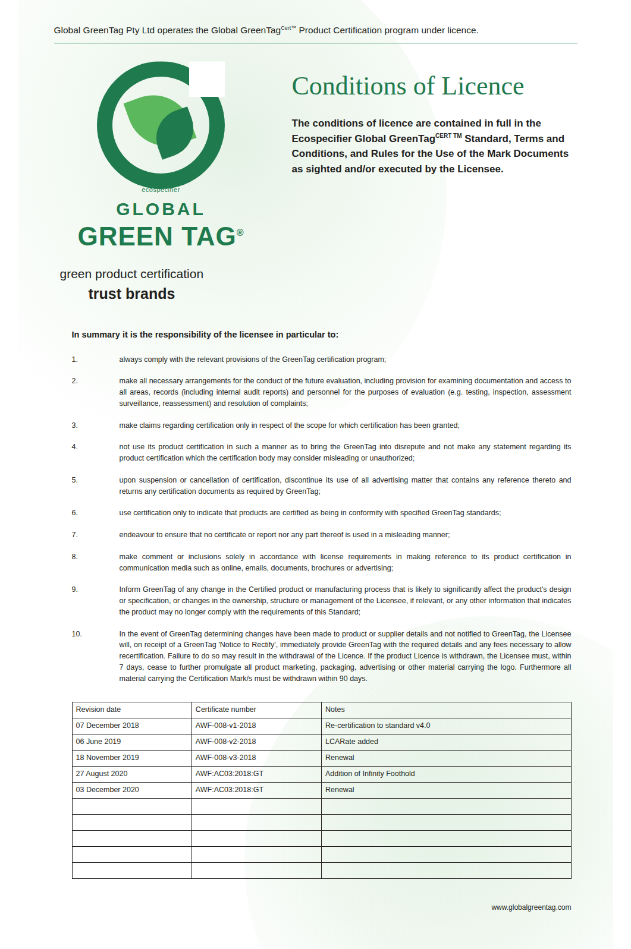Global GreenTag Pty Ltd operates the Global GreenTagCert™ Product Certification program under licence.
ecospecifier
GLOBAL
GREEN TAG®
green product certification
trust brands
Conditions of Licence
The conditions of licence are contained in full in the Ecospecifier Global GreenTagCERT TM Standard, Terms and Conditions, and Rules for the Use of the Mark Documents as sighted and/or executed by the Licensee.
In summary it is the responsibility of the licensee in particular to:
always comply with the relevant provisions of the GreenTag certification program;
make all necessary arrangements for the conduct of the future evaluation, including provision for examining documentation and access to all areas, records (including internal audit reports) and personnel for the purposes of evaluation (e.g. testing, inspection, assessment surveillance, reassessment) and resolution of complaints;
make claims regarding certification only in respect of the scope for which certification has been granted;
not use its product certification in such a manner as to bring the GreenTag into disrepute and not make any statement regarding its product certification which the certification body may consider misleading or unauthorized;
upon suspension or cancellation of certification, discontinue its use of all advertising matter that contains any reference thereto and returns any certification documents as required by GreenTag;
use certification only to indicate that products are certified as being in conformity with specified GreenTag standards;
endeavour to ensure that no certificate or report nor any part thereof is used in a misleading manner;
make comment or inclusions solely in accordance with license requirements in making reference to its product certification in communication media such as online, emails, documents, brochures or advertising;
Inform GreenTag of any change in the Certified product or manufacturing process that is likely to significantly affect the product's design or specification, or changes in the ownership, structure or management of the Licensee, if relevant, or any other information that indicates the product may no longer comply with the requirements of this Standard;
In the event of GreenTag determining changes have been made to product or supplier details and not notified to GreenTag, the Licensee will, on receipt of a GreenTag 'Notice to Rectify', immediately provide GreenTag with the required details and any fees necessary to allow recertification. Failure to do so may result in the withdrawal of the Licence. If the product Licence is withdrawn, the Licensee must, within 7 days, cease to further promulgate all product marketing, packaging, advertising or other material carrying the logo. Furthermore all material carrying the Certification Mark/s must be withdrawn within 90 days.
| Revision date | Certificate number | Notes |
| --- | --- | --- |
| 07 December 2018 | AWF-008-v1-2018 | Re-certification to standard v4.0 |
| 06 June 2019 | AWF-008-v2-2018 | LCARate added |
| 18 November 2019 | AWF-008-v3-2018 | Renewal |
| 27 August 2020 | AWF:AC03:2018:GT | Addition of Infinity Foothold |
| 03 December 2020 | AWF:AC03:2018:GT | Renewal |
www.globalgreentag.com